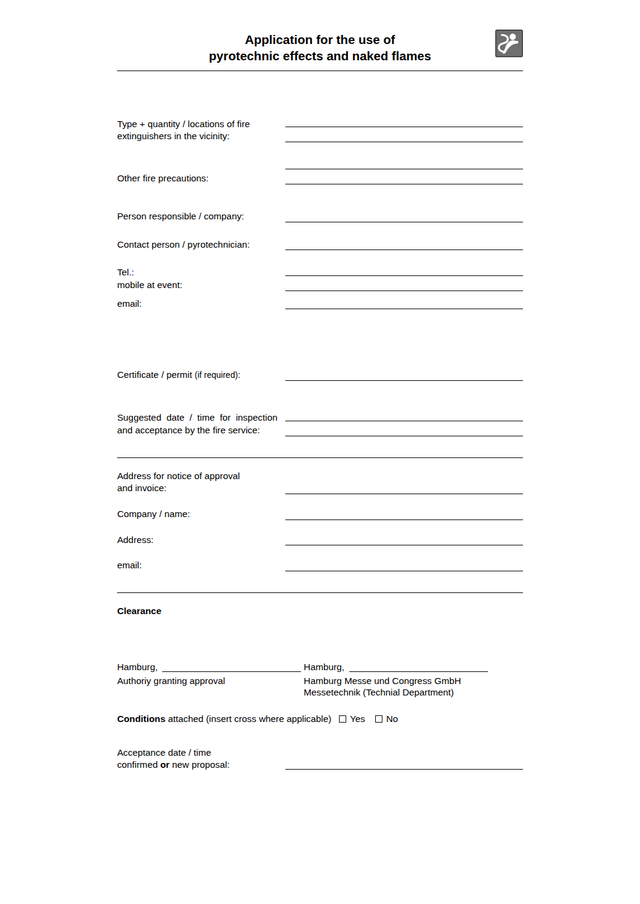Application for the use of
pyrotechnic effects and naked flames
Type + quantity / locations of fire
extinguishers in the vicinity:
Other fire precautions:
Person responsible / company:
Contact person / pyrotechnician:
Tel.:
mobile at event:
email:
Certificate / permit (if required):
Suggested date / time for inspection
and acceptance by the fire service:
Address for notice of approval
and invoice:
Company / name:
Address:
email:
Clearance
| Hamburg, Authoriy granting approval | Hamburg, Hamburg Messe und Congress GmbH Messetechnik (Technial Department) |
Conditions attached (insert cross where applicable) Yes No
Acceptance date / time
confirmed or new proposal: